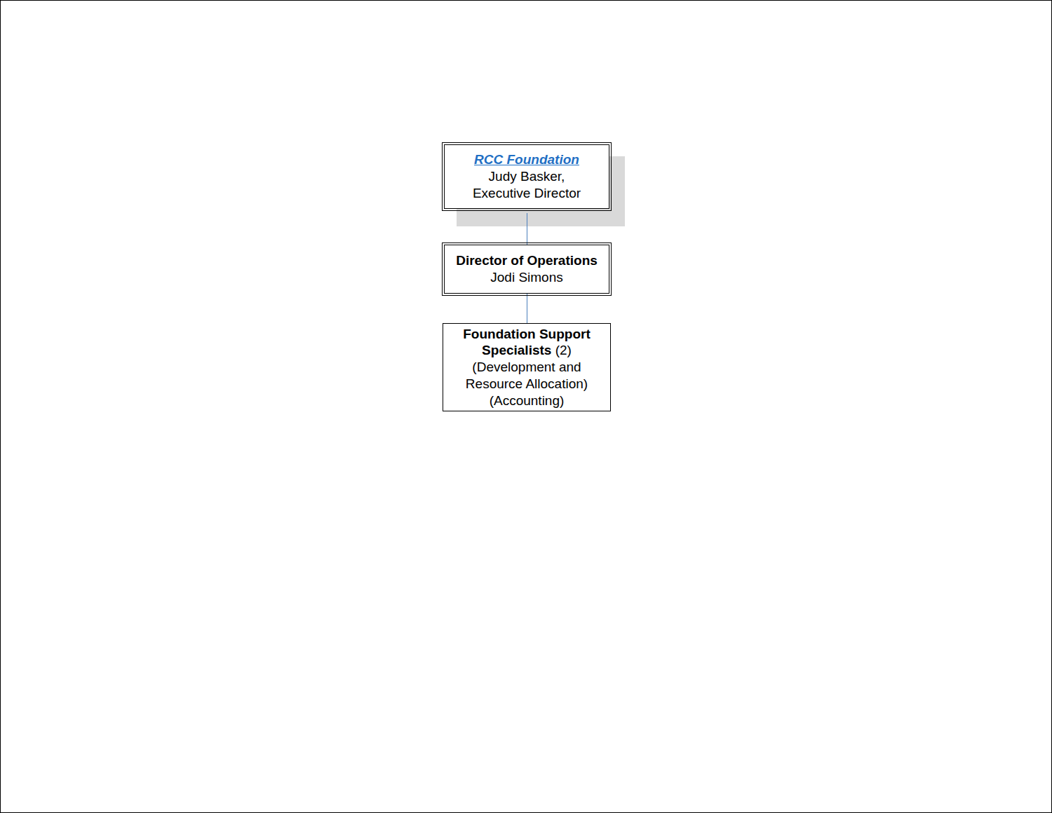RCC Foundation
Judy Basker,
Executive Director
Director of Operations
Jodi Simons
Foundation Support Specialists (2)
(Development and Resource Allocation)
(Accounting)